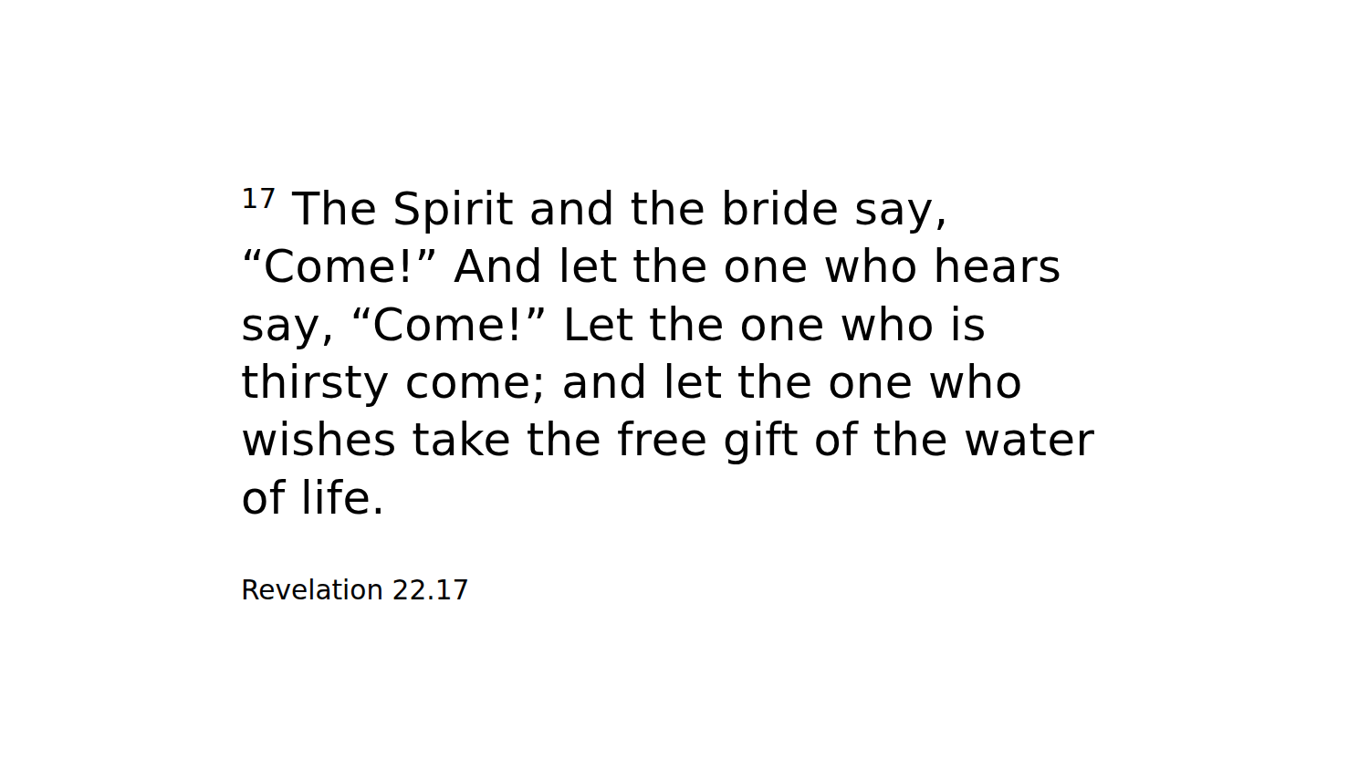17 The Spirit and the bride say, “Come!” And let the one who hears say, “Come!” Let the one who is thirsty come; and let the one who wishes take the free gift of the water of life.
Revelation 22.17